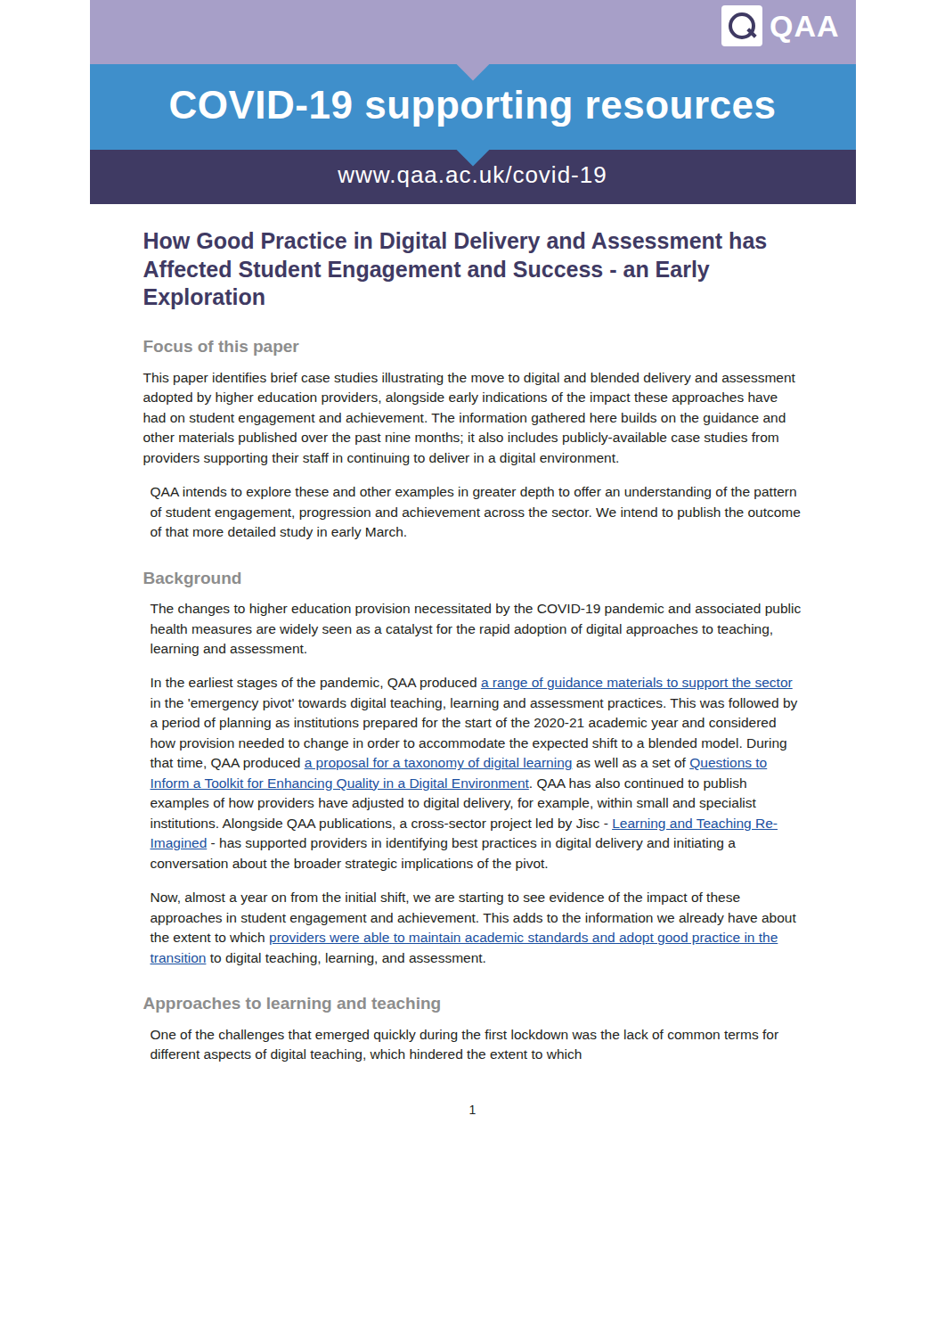QAA
COVID-19 supporting resources
www.qaa.ac.uk/covid-19
How Good Practice in Digital Delivery and Assessment has Affected Student Engagement and Success - an Early Exploration
Focus of this paper
This paper identifies brief case studies illustrating the move to digital and blended delivery and assessment adopted by higher education providers, alongside early indications of the impact these approaches have had on student engagement and achievement. The information gathered here builds on the guidance and other materials published over the past nine months; it also includes publicly-available case studies from providers supporting their staff in continuing to deliver in a digital environment.
QAA intends to explore these and other examples in greater depth to offer an understanding of the pattern of student engagement, progression and achievement across the sector. We intend to publish the outcome of that more detailed study in early March.
Background
The changes to higher education provision necessitated by the COVID-19 pandemic and associated public health measures are widely seen as a catalyst for the rapid adoption of digital approaches to teaching, learning and assessment.
In the earliest stages of the pandemic, QAA produced a range of guidance materials to support the sector in the 'emergency pivot' towards digital teaching, learning and assessment practices. This was followed by a period of planning as institutions prepared for the start of the 2020-21 academic year and considered how provision needed to change in order to accommodate the expected shift to a blended model. During that time, QAA produced a proposal for a taxonomy of digital learning as well as a set of Questions to Inform a Toolkit for Enhancing Quality in a Digital Environment. QAA has also continued to publish examples of how providers have adjusted to digital delivery, for example, within small and specialist institutions. Alongside QAA publications, a cross-sector project led by Jisc - Learning and Teaching Re-Imagined - has supported providers in identifying best practices in digital delivery and initiating a conversation about the broader strategic implications of the pivot.
Now, almost a year on from the initial shift, we are starting to see evidence of the impact of these approaches in student engagement and achievement. This adds to the information we already have about the extent to which providers were able to maintain academic standards and adopt good practice in the transition to digital teaching, learning, and assessment.
Approaches to learning and teaching
One of the challenges that emerged quickly during the first lockdown was the lack of common terms for different aspects of digital teaching, which hindered the extent to which
1